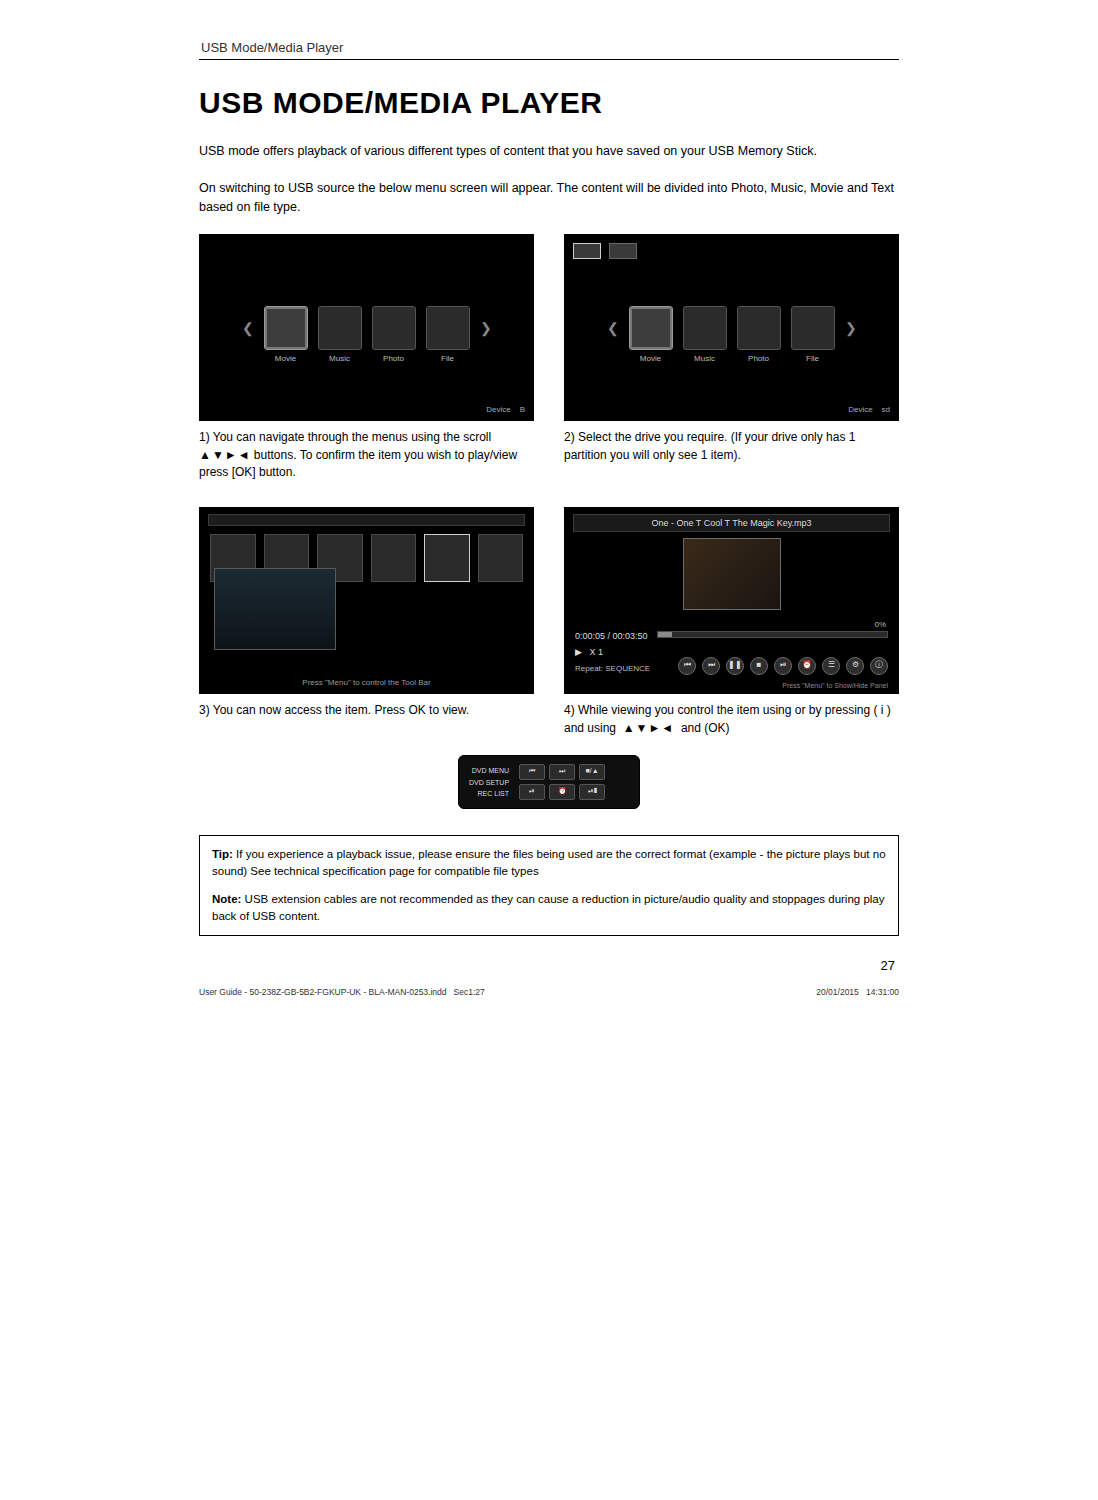USB Mode/Media Player
USB MODE/MEDIA PLAYER
USB mode offers playback of various different types of content that you have saved on your USB Memory Stick.
On switching to USB source the below menu screen will appear. The content will be divided into Photo, Music, Movie and Text based on file type.
❮
Movie
Music
Photo
File
❯
Device B
1) You can navigate through the menus using the scroll ▲▼►◄ buttons. To confirm the item you wish to play/view press [OK] button.
❮
Movie
Music
Photo
File
❯
Device sd
2) Select the drive you require. (If your drive only has 1 partition you will only see 1 item).
Press "Menu" to control the Tool Bar
3) You can now access the item. Press OK to view.
One - One T Cool T The Magic Key.mp3
0:00:05 / 00:03:50
0%
▶ X 1
Repeat: SEQUENCE
⏮
⏭
❚❚
■
⏯
⏰
☰
⚙
ⓘ
Press "Menu" to Show/Hide Panel
4) While viewing you control the item using or by pressing ( i ) and using ▲▼►◄ and (OK)
DVD MENU
DVD SETUP
REC LIST
⏮
⏭
■/▲
⏯
⏰
⏯❚
Tip: If you experience a playback issue, please ensure the files being used are the correct format (example - the picture plays but no sound) See technical specification page for compatible file types
Note: USB extension cables are not recommended as they can cause a reduction in picture/audio quality and stoppages during play back of USB content.
27
User Guide - 50-238Z-GB-5B2-FGKUP-UK - BLA-MAN-0253.indd Sec1:27
20/01/2015 14:31:00